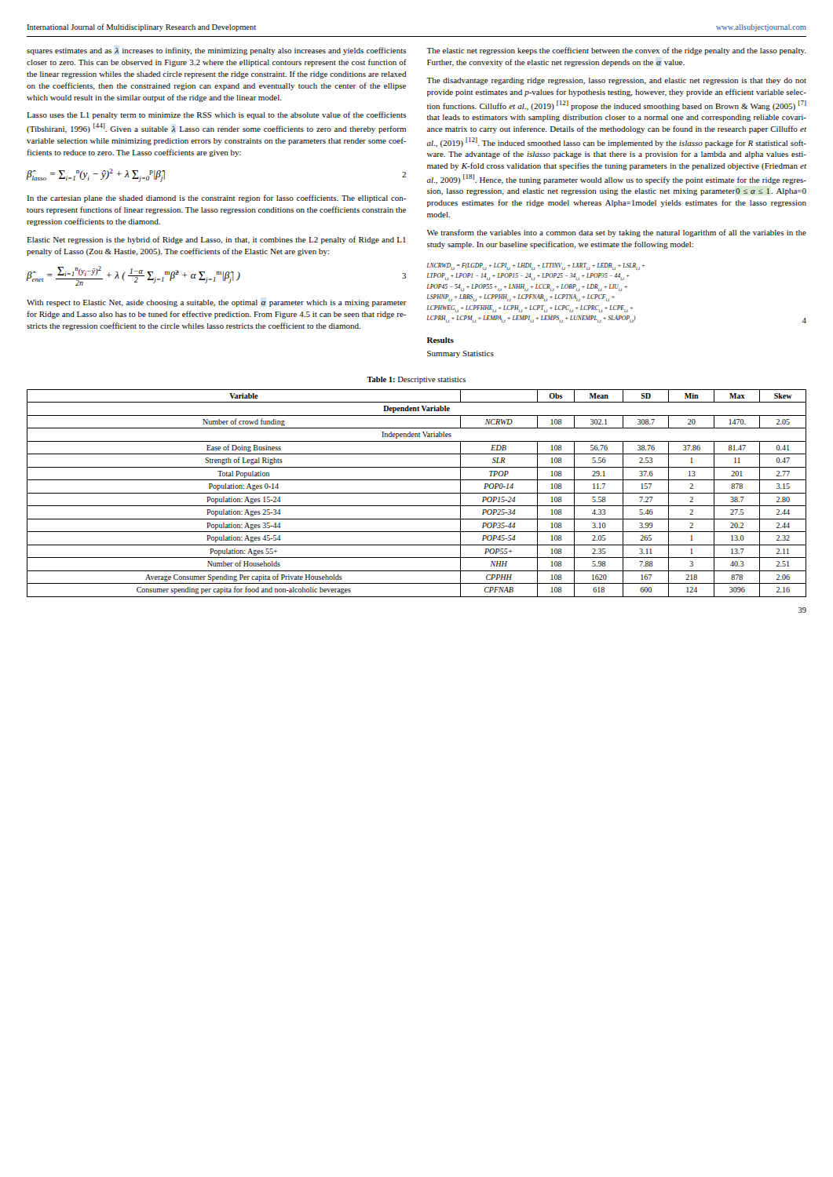International Journal of Multidisciplinary Research and Development
www.allsubjectjournal.com
squares estimates and as λ increases to infinity, the minimizing penalty also increases and yields coefficients closer to zero. This can be observed in Figure 3.2 where the elliptical contours represent the cost function of the linear regression whiles the shaded circle represent the ridge constraint. If the ridge conditions are relaxed on the coefficients, then the constrained region can expand and eventually touch the center of the ellipse which would result in the similar output of the ridge and the linear model.
Lasso uses the L1 penalty term to minimize the RSS which is equal to the absolute value of the coefficients (Tibshirani, 1996) [44]. Given a suitable λ Lasso can render some coefficients to zero and thereby perform variable selection while minimizing prediction errors by constraints on the parameters that render some coefficients to reduce to zero. The Lasso coefficients are given by:
β̂lasso = Σi=1 n(yi − ŷ)2 + λ Σj=0 p|β̂j|
2
In the cartesian plane the shaded diamond is the constraint region for lasso coefficients. The elliptical contours represent functions of linear regression. The lasso regression conditions on the coefficients constrain the regression coefficients to the diamond.
Elastic Net regression is the hybrid of Ridge and Lasso, in that, it combines the L2 penalty of Ridge and L1 penalty of Lasso (Zou & Hastie, 2005). The coefficients of the Elastic Net are given by:
β̂enet = Σi=1 n(yi−ŷ)22n + λ ( 1−α 2 Σj=1 mβ̂2 + α Σj=1 m|β̂j| )
3
With respect to Elastic Net, aside choosing a suitable, the optimal α parameter which is a mixing parameter for Ridge and Lasso also has to be tuned for effective prediction. From Figure 4.5 it can be seen that ridge restricts the regression coefficient to the circle whiles lasso restricts the coefficient to the diamond.
The elastic net regression keeps the coefficient between the convex of the ridge penalty and the lasso penalty. Further, the convexity of the elastic net regression depends on the α value.
The disadvantage regarding ridge regression, lasso regression, and elastic net regression is that they do not provide point estimates and p-values for hypothesis testing, however, they provide an efficient variable selection functions. Cilluffo et al., (2019) [12] propose the induced smoothing based on Brown & Wang (2005) [7] that leads to estimators with sampling distribution closer to a normal one and corresponding reliable covariance matrix to carry out inference. Details of the methodology can be found in the research paper Cilluffo et al., (2019) [12]. The induced smoothed lasso can be implemented by the islasso package for R statistical software. The advantage of the islasso package is that there is a provision for a lambda and alpha values estimated by K-fold cross validation that specifies the tuning parameters in the penalized objective (Friedman et al., 2009) [18]. Hence, the tuning parameter would allow us to specify the point estimate for the ridge regression, lasso regression, and elastic net regression using the elastic net mixing parameter0 ≤ α ≤ 1. Alpha=0 produces estimates for the ridge model whereas Alpha=1model yields estimates for the lasso regression model.
We transform the variables into a common data set by taking the natural logarithm of all the variables in the study sample. In our baseline specification, we estimate the following model:
LNCRWDi,t = F(LGDPi,t + LCPIi,t + LHDIi,t + LTTINVi,t + LXRTi,t + LEDBi,t + LSLRi,t +
LTPOPi,t + LPOP1 − 14i,t + LPOP15 − 24i,t + LPOP25 − 34i,t + LPOP35 − 44i,t +
LPOP45 − 54i,t + LPOP55 +i,t + LNHHi,t + LCCRi,t + LOBPi,t + LDRi,t + LIUi,t +
LSPHNPi,t + LBBSi,t + LCPPHHi,t + LCPFNABi,t + LCPTNAi,t + LCPCFi,t +
LCPHWEGi,t + LCPFHHEi,t + LCPHi,t + LCPTi,t + LCPCi,t + LCPRCi,t + LCPEi,t +
LCPRHi,t + LCPMi,t + LEMPAi,t + LEMPIi,t + LEMPSi,t + LUNEMPLi,t + SLAPOPi,t)
4
Results
Summary Statistics
Table 1: Descriptive statistics
| Variable | | Obs | Mean | SD | Min | Max | Skew |
| --- | --- | --- | --- | --- | --- | --- | --- |
| Dependent Variable |
| Number of crowd funding | NCRWD | 108 | 302.1 | 308.7 | 20 | 1470. | 2.05 |
| Independent Variables |
| Ease of Doing Business | EDB | 108 | 56.76 | 38.76 | 37.86 | 81.47 | 0.41 |
| Strength of Legal Rights | SLR | 108 | 5.56 | 2.53 | 1 | 11 | 0.47 |
| Total Population | TPOP | 108 | 29.1 | 37.6 | 13 | 201 | 2.77 |
| Population: Ages 0-14 | POP0-14 | 108 | 11.7 | 157 | 2 | 878 | 3.15 |
| Population: Ages 15-24 | POP15-24 | 108 | 5.58 | 7.27 | 2 | 38.7 | 2.80 |
| Population: Ages 25-34 | POP25-34 | 108 | 4.33 | 5.46 | 2 | 27.5 | 2.44 |
| Population: Ages 35-44 | POP35-44 | 108 | 3.10 | 3.99 | 2 | 20.2 | 2.44 |
| Population: Ages 45-54 | POP45-54 | 108 | 2.05 | 265 | 1 | 13.0 | 2.32 |
| Population: Ages 55+ | POP55+ | 108 | 2.35 | 3.11 | 1 | 13.7 | 2.11 |
| Number of Households | NHH | 108 | 5.98 | 7.88 | 3 | 40.3 | 2.51 |
| Average Consumer Spending Per capita of Private Households | CPPHH | 108 | 1620 | 167 | 218 | 878 | 2.06 |
| Consumer spending per capita for food and non-alcoholic beverages | CPFNAB | 108 | 618 | 600 | 124 | 3096 | 2.16 |
39